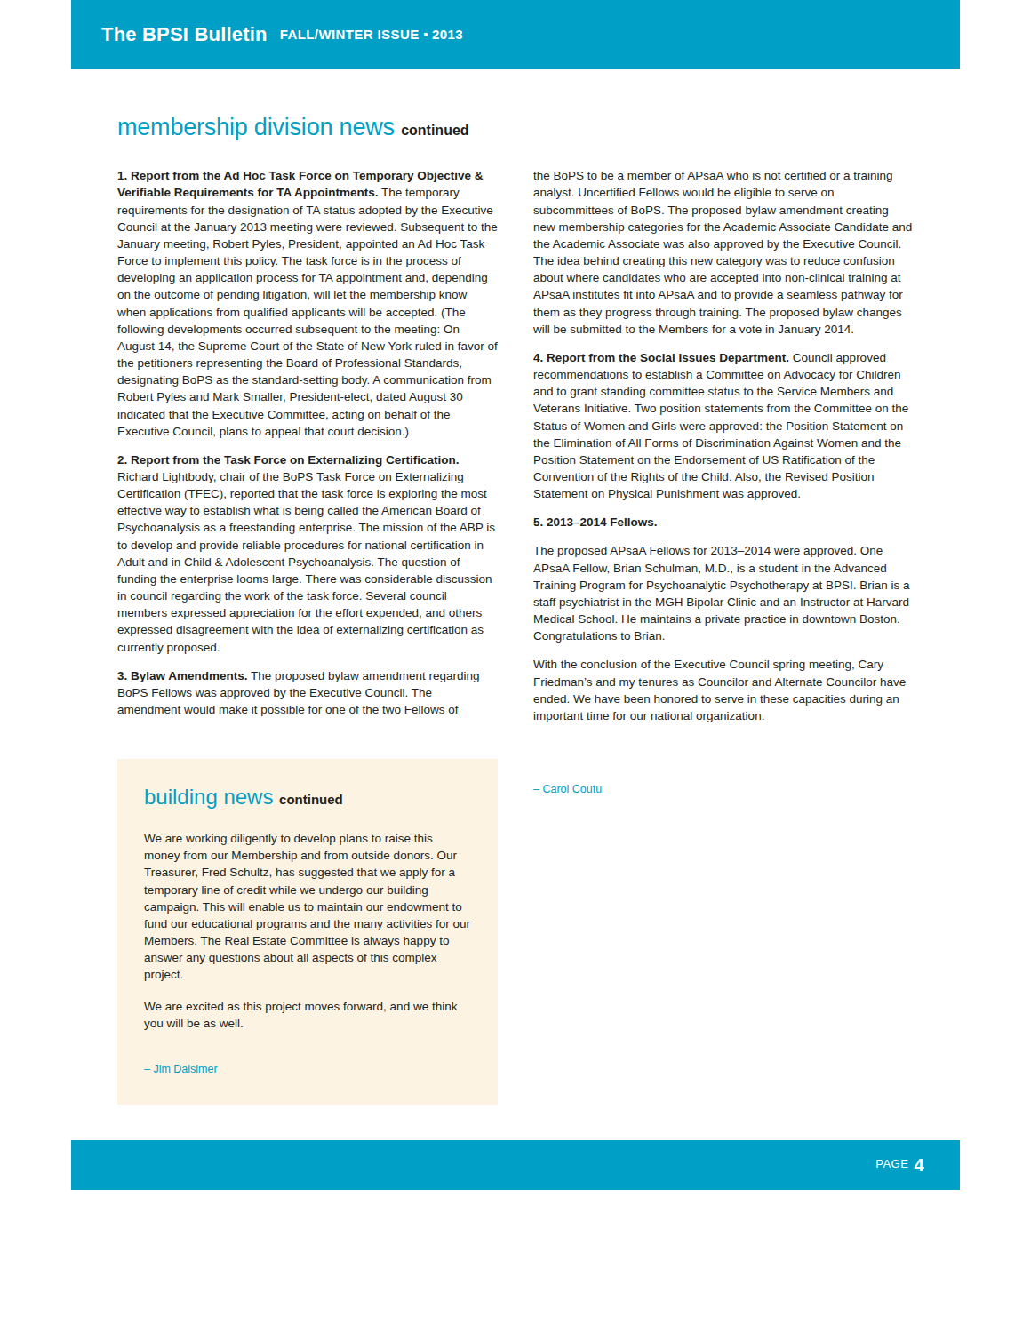The BPSI Bulletin FALL/WINTER ISSUE • 2013
membership division news continued
1. Report from the Ad Hoc Task Force on Temporary Objective & Verifiable Requirements for TA Appointments. The temporary requirements for the designation of TA status adopted by the Executive Council at the January 2013 meeting were reviewed. Subsequent to the January meeting, Robert Pyles, President, appointed an Ad Hoc Task Force to implement this policy. The task force is in the process of developing an application process for TA appointment and, depending on the outcome of pending litigation, will let the membership know when applications from qualified applicants will be accepted. (The following developments occurred subsequent to the meeting: On August 14, the Supreme Court of the State of New York ruled in favor of the petitioners representing the Board of Professional Standards, designating BoPS as the standard-setting body. A communication from Robert Pyles and Mark Smaller, President-elect, dated August 30 indicated that the Executive Committee, acting on behalf of the Executive Council, plans to appeal that court decision.)
2. Report from the Task Force on Externalizing Certification. Richard Lightbody, chair of the BoPS Task Force on Externalizing Certification (TFEC), reported that the task force is exploring the most effective way to establish what is being called the American Board of Psychoanalysis as a freestanding enterprise. The mission of the ABP is to develop and provide reliable procedures for national certification in Adult and in Child & Adolescent Psychoanalysis. The question of funding the enterprise looms large. There was considerable discussion in council regarding the work of the task force. Several council members expressed appreciation for the effort expended, and others expressed disagreement with the idea of externalizing certification as currently proposed.
3. Bylaw Amendments. The proposed bylaw amendment regarding BoPS Fellows was approved by the Executive Council. The amendment would make it possible for one of the two Fellows of
the BoPS to be a member of APsaA who is not certified or a training analyst. Uncertified Fellows would be eligible to serve on subcommittees of BoPS. The proposed bylaw amendment creating new membership categories for the Academic Associate Candidate and the Academic Associate was also approved by the Executive Council. The idea behind creating this new category was to reduce confusion about where candidates who are accepted into non-clinical training at APsaA institutes fit into APsaA and to provide a seamless pathway for them as they progress through training. The proposed bylaw changes will be submitted to the Members for a vote in January 2014.
4. Report from the Social Issues Department. Council approved recommendations to establish a Committee on Advocacy for Children and to grant standing committee status to the Service Members and Veterans Initiative. Two position statements from the Committee on the Status of Women and Girls were approved: the Position Statement on the Elimination of All Forms of Discrimination Against Women and the Position Statement on the Endorsement of US Ratification of the Convention of the Rights of the Child. Also, the Revised Position Statement on Physical Punishment was approved.
5. 2013–2014 Fellows.
The proposed APsaA Fellows for 2013–2014 were approved. One APsaA Fellow, Brian Schulman, M.D., is a student in the Advanced Training Program for Psychoanalytic Psychotherapy at BPSI. Brian is a staff psychiatrist in the MGH Bipolar Clinic and an Instructor at Harvard Medical School. He maintains a private practice in downtown Boston. Congratulations to Brian.
With the conclusion of the Executive Council spring meeting, Cary Friedman’s and my tenures as Councilor and Alternate Councilor have ended. We have been honored to serve in these capacities during an important time for our national organization.
building news continued
We are working diligently to develop plans to raise this money from our Membership and from outside donors. Our Treasurer, Fred Schultz, has suggested that we apply for a temporary line of credit while we undergo our building campaign. This will enable us to maintain our endowment to fund our educational programs and the many activities for our Members. The Real Estate Committee is always happy to answer any questions about all aspects of this complex project.
We are excited as this project moves forward, and we think you will be as well.
– Jim Dalsimer
– Carol Coutu
PAGE 4